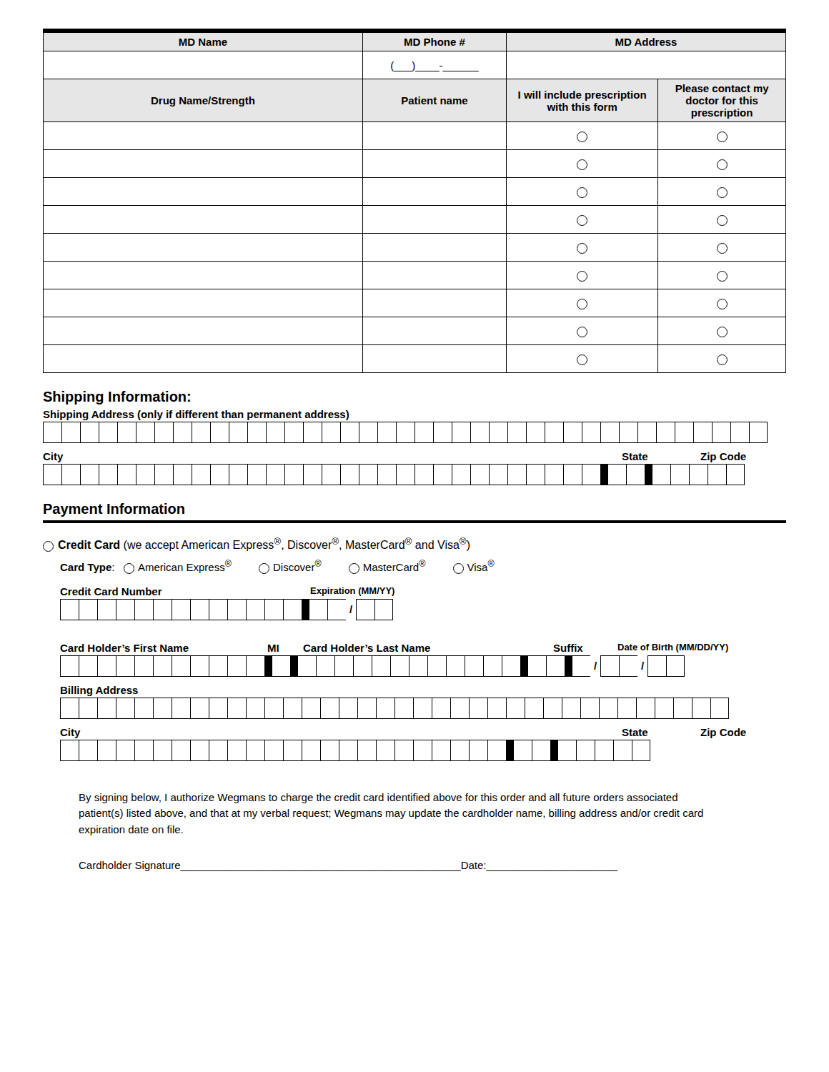| MD Name | MD Phone # | MD Address |
| --- | --- | --- |
| | (___)____-______ | |
| Drug Name/Strength | Patient name | I will include prescription with this form | Please contact my doctor for this prescription |
Shipping Information:
Shipping Address (only if different than permanent address)
City
State
Zip Code
Payment Information
Credit Card (we accept American Express®, Discover®, MasterCard® and Visa®)
Card Type: American Express® Discover® MasterCard® Visa®
Credit Card Number
Expiration (MM/YY)
/
Card Holder’s First Name
MI
Card Holder’s Last Name
Suffix
Date of Birth (MM/DD/YY)
/
/
Billing Address
City
State
Zip Code
By signing below, I authorize Wegmans to charge the credit card identified above for this order and all future orders associated patient(s) listed above, and that at my verbal request; Wegmans may update the cardholder name, billing address and/or credit card expiration date on file.
Cardholder Signature_______________________________________________Date:______________________